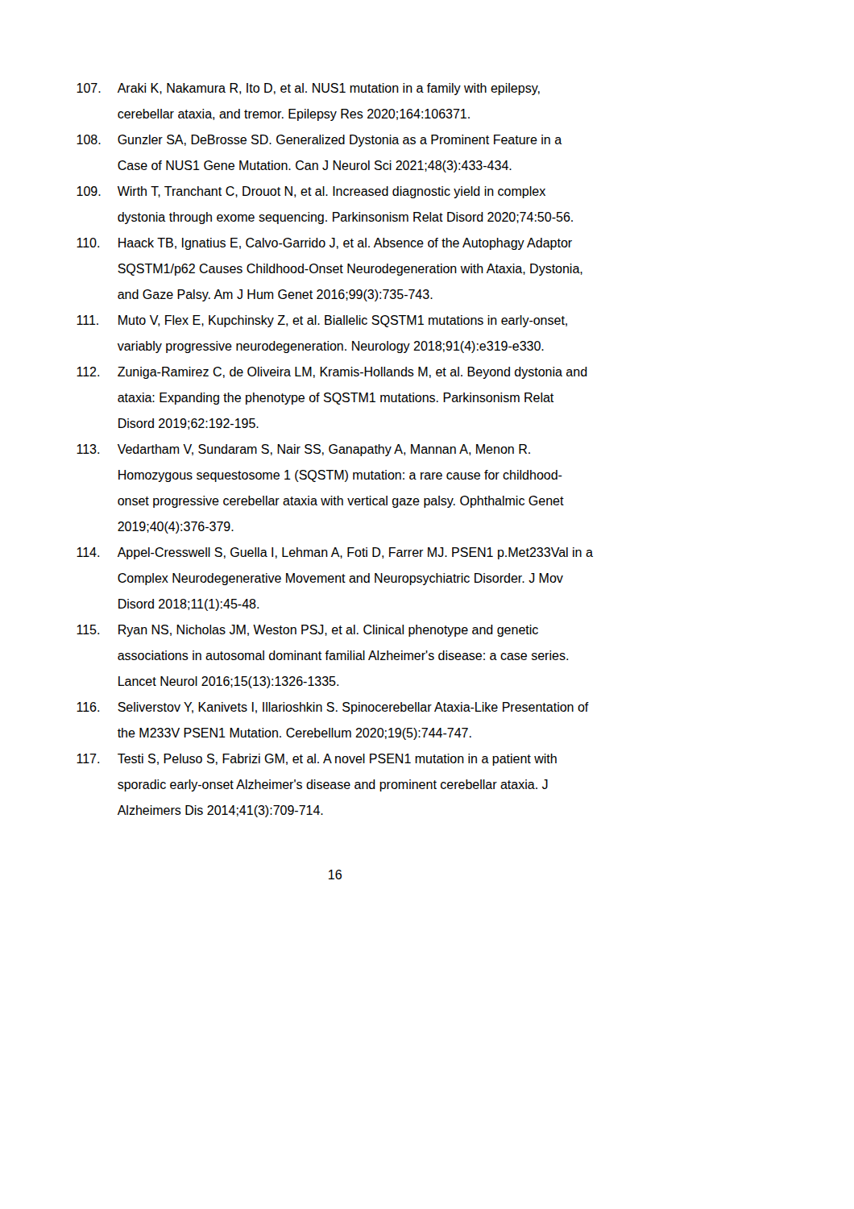107. Araki K, Nakamura R, Ito D, et al. NUS1 mutation in a family with epilepsy, cerebellar ataxia, and tremor. Epilepsy Res 2020;164:106371.
108. Gunzler SA, DeBrosse SD. Generalized Dystonia as a Prominent Feature in a Case of NUS1 Gene Mutation. Can J Neurol Sci 2021;48(3):433-434.
109. Wirth T, Tranchant C, Drouot N, et al. Increased diagnostic yield in complex dystonia through exome sequencing. Parkinsonism Relat Disord 2020;74:50-56.
110. Haack TB, Ignatius E, Calvo-Garrido J, et al. Absence of the Autophagy Adaptor SQSTM1/p62 Causes Childhood-Onset Neurodegeneration with Ataxia, Dystonia, and Gaze Palsy. Am J Hum Genet 2016;99(3):735-743.
111. Muto V, Flex E, Kupchinsky Z, et al. Biallelic SQSTM1 mutations in early-onset, variably progressive neurodegeneration. Neurology 2018;91(4):e319-e330.
112. Zuniga-Ramirez C, de Oliveira LM, Kramis-Hollands M, et al. Beyond dystonia and ataxia: Expanding the phenotype of SQSTM1 mutations. Parkinsonism Relat Disord 2019;62:192-195.
113. Vedartham V, Sundaram S, Nair SS, Ganapathy A, Mannan A, Menon R. Homozygous sequestosome 1 (SQSTM) mutation: a rare cause for childhood-onset progressive cerebellar ataxia with vertical gaze palsy. Ophthalmic Genet 2019;40(4):376-379.
114. Appel-Cresswell S, Guella I, Lehman A, Foti D, Farrer MJ. PSEN1 p.Met233Val in a Complex Neurodegenerative Movement and Neuropsychiatric Disorder. J Mov Disord 2018;11(1):45-48.
115. Ryan NS, Nicholas JM, Weston PSJ, et al. Clinical phenotype and genetic associations in autosomal dominant familial Alzheimer's disease: a case series. Lancet Neurol 2016;15(13):1326-1335.
116. Seliverstov Y, Kanivets I, Illarioshkin S. Spinocerebellar Ataxia-Like Presentation of the M233V PSEN1 Mutation. Cerebellum 2020;19(5):744-747.
117. Testi S, Peluso S, Fabrizi GM, et al. A novel PSEN1 mutation in a patient with sporadic early-onset Alzheimer's disease and prominent cerebellar ataxia. J Alzheimers Dis 2014;41(3):709-714.
16